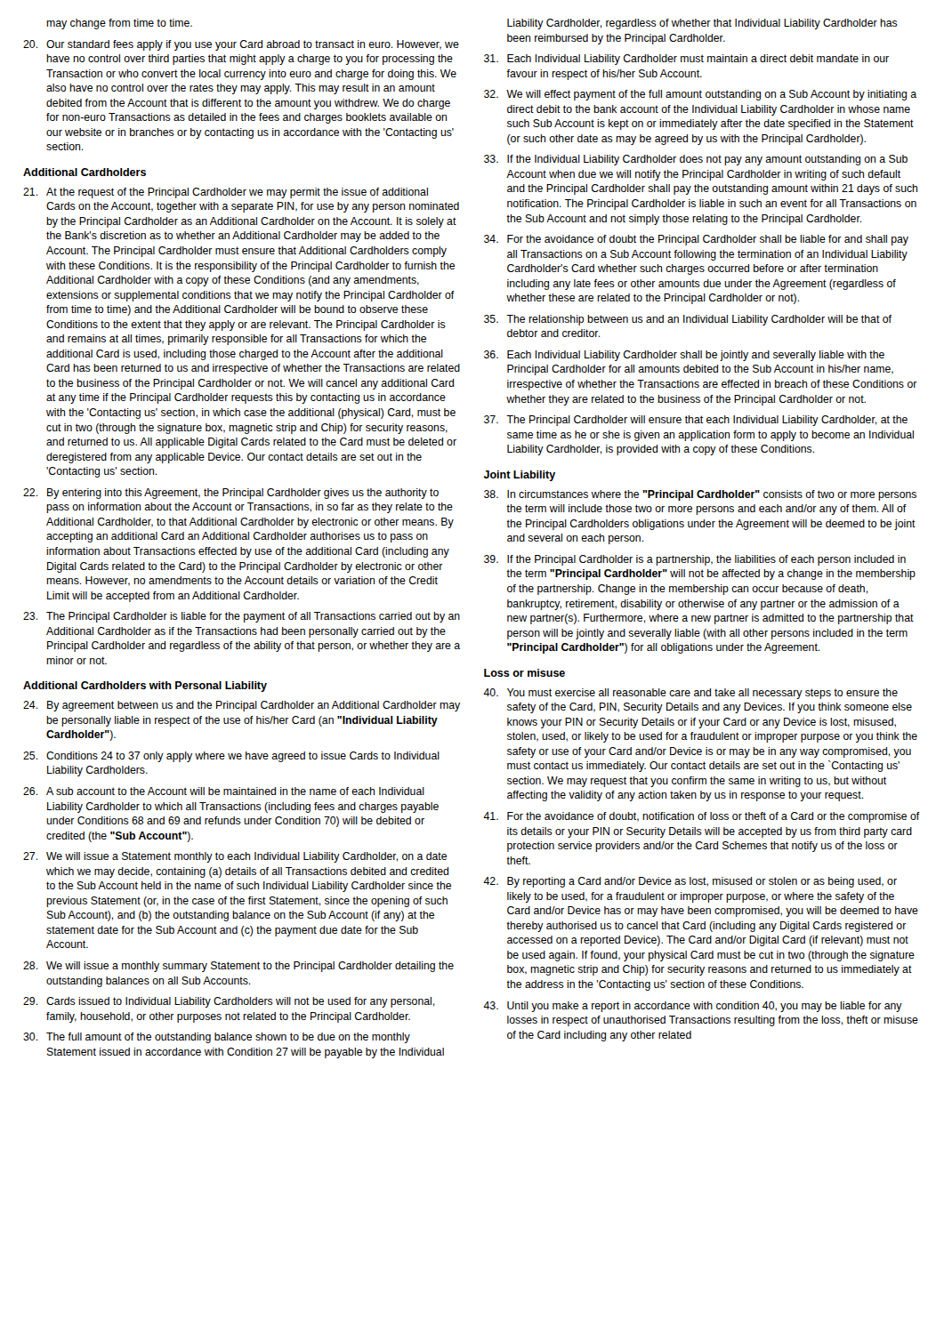may change from time to time.
20. Our standard fees apply if you use your Card abroad to transact in euro. However, we have no control over third parties that might apply a charge to you for processing the Transaction or who convert the local currency into euro and charge for doing this. We also have no control over the rates they may apply. This may result in an amount debited from the Account that is different to the amount you withdrew. We do charge for non-euro Transactions as detailed in the fees and charges booklets available on our website or in branches or by contacting us in accordance with the 'Contacting us' section.
Additional Cardholders
21. At the request of the Principal Cardholder we may permit the issue of additional Cards on the Account, together with a separate PIN, for use by any person nominated by the Principal Cardholder as an Additional Cardholder on the Account. It is solely at the Bank's discretion as to whether an Additional Cardholder may be added to the Account. The Principal Cardholder must ensure that Additional Cardholders comply with these Conditions. It is the responsibility of the Principal Cardholder to furnish the Additional Cardholder with a copy of these Conditions (and any amendments, extensions or supplemental conditions that we may notify the Principal Cardholder of from time to time) and the Additional Cardholder will be bound to observe these Conditions to the extent that they apply or are relevant. The Principal Cardholder is and remains at all times, primarily responsible for all Transactions for which the additional Card is used, including those charged to the Account after the additional Card has been returned to us and irrespective of whether the Transactions are related to the business of the Principal Cardholder or not. We will cancel any additional Card at any time if the Principal Cardholder requests this by contacting us in accordance with the 'Contacting us' section, in which case the additional (physical) Card, must be cut in two (through the signature box, magnetic strip and Chip) for security reasons, and returned to us. All applicable Digital Cards related to the Card must be deleted or deregistered from any applicable Device. Our contact details are set out in the 'Contacting us' section.
22. By entering into this Agreement, the Principal Cardholder gives us the authority to pass on information about the Account or Transactions, in so far as they relate to the Additional Cardholder, to that Additional Cardholder by electronic or other means. By accepting an additional Card an Additional Cardholder authorises us to pass on information about Transactions effected by use of the additional Card (including any Digital Cards related to the Card) to the Principal Cardholder by electronic or other means. However, no amendments to the Account details or variation of the Credit Limit will be accepted from an Additional Cardholder.
23. The Principal Cardholder is liable for the payment of all Transactions carried out by an Additional Cardholder as if the Transactions had been personally carried out by the Principal Cardholder and regardless of the ability of that person, or whether they are a minor or not.
Additional Cardholders with Personal Liability
24. By agreement between us and the Principal Cardholder an Additional Cardholder may be personally liable in respect of the use of his/her Card (an "Individual Liability Cardholder").
25. Conditions 24 to 37 only apply where we have agreed to issue Cards to Individual Liability Cardholders.
26. A sub account to the Account will be maintained in the name of each Individual Liability Cardholder to which all Transactions (including fees and charges payable under Conditions 68 and 69 and refunds under Condition 70) will be debited or credited (the "Sub Account").
27. We will issue a Statement monthly to each Individual Liability Cardholder, on a date which we may decide, containing (a) details of all Transactions debited and credited to the Sub Account held in the name of such Individual Liability Cardholder since the previous Statement (or, in the case of the first Statement, since the opening of such Sub Account), and (b) the outstanding balance on the Sub Account (if any) at the statement date for the Sub Account and (c) the payment due date for the Sub Account.
28. We will issue a monthly summary Statement to the Principal Cardholder detailing the outstanding balances on all Sub Accounts.
29. Cards issued to Individual Liability Cardholders will not be used for any personal, family, household, or other purposes not related to the Principal Cardholder.
30. The full amount of the outstanding balance shown to be due on the monthly Statement issued in accordance with Condition 27 will be payable by the Individual Liability Cardholder, regardless of whether that Individual Liability Cardholder has been reimbursed by the Principal Cardholder.
31. Each Individual Liability Cardholder must maintain a direct debit mandate in our favour in respect of his/her Sub Account.
32. We will effect payment of the full amount outstanding on a Sub Account by initiating a direct debit to the bank account of the Individual Liability Cardholder in whose name such Sub Account is kept on or immediately after the date specified in the Statement (or such other date as may be agreed by us with the Principal Cardholder).
33. If the Individual Liability Cardholder does not pay any amount outstanding on a Sub Account when due we will notify the Principal Cardholder in writing of such default and the Principal Cardholder shall pay the outstanding amount within 21 days of such notification. The Principal Cardholder is liable in such an event for all Transactions on the Sub Account and not simply those relating to the Principal Cardholder.
34. For the avoidance of doubt the Principal Cardholder shall be liable for and shall pay all Transactions on a Sub Account following the termination of an Individual Liability Cardholder's Card whether such charges occurred before or after termination including any late fees or other amounts due under the Agreement (regardless of whether these are related to the Principal Cardholder or not).
35. The relationship between us and an Individual Liability Cardholder will be that of debtor and creditor.
36. Each Individual Liability Cardholder shall be jointly and severally liable with the Principal Cardholder for all amounts debited to the Sub Account in his/her name, irrespective of whether the Transactions are effected in breach of these Conditions or whether they are related to the business of the Principal Cardholder or not.
37. The Principal Cardholder will ensure that each Individual Liability Cardholder, at the same time as he or she is given an application form to apply to become an Individual Liability Cardholder, is provided with a copy of these Conditions.
Joint Liability
38. In circumstances where the "Principal Cardholder" consists of two or more persons the term will include those two or more persons and each and/or any of them. All of the Principal Cardholders obligations under the Agreement will be deemed to be joint and several on each person.
39. If the Principal Cardholder is a partnership, the liabilities of each person included in the term "Principal Cardholder" will not be affected by a change in the membership of the partnership. Change in the membership can occur because of death, bankruptcy, retirement, disability or otherwise of any partner or the admission of a new partner(s). Furthermore, where a new partner is admitted to the partnership that person will be jointly and severally liable (with all other persons included in the term "Principal Cardholder") for all obligations under the Agreement.
Loss or misuse
40. You must exercise all reasonable care and take all necessary steps to ensure the safety of the Card, PIN, Security Details and any Devices. If you think someone else knows your PIN or Security Details or if your Card or any Device is lost, misused, stolen, used, or likely to be used for a fraudulent or improper purpose or you think the safety or use of your Card and/or Device is or may be in any way compromised, you must contact us immediately. Our contact details are set out in the `Contacting us' section. We may request that you confirm the same in writing to us, but without affecting the validity of any action taken by us in response to your request.
41. For the avoidance of doubt, notification of loss or theft of a Card or the compromise of its details or your PIN or Security Details will be accepted by us from third party card protection service providers and/or the Card Schemes that notify us of the loss or theft.
42. By reporting a Card and/or Device as lost, misused or stolen or as being used, or likely to be used, for a fraudulent or improper purpose, or where the safety of the Card and/or Device has or may have been compromised, you will be deemed to have thereby authorised us to cancel that Card (including any Digital Cards registered or accessed on a reported Device). The Card and/or Digital Card (if relevant) must not be used again. If found, your physical Card must be cut in two (through the signature box, magnetic strip and Chip) for security reasons and returned to us immediately at the address in the 'Contacting us' section of these Conditions.
43. Until you make a report in accordance with condition 40, you may be liable for any losses in respect of unauthorised Transactions resulting from the loss, theft or misuse of the Card including any other related